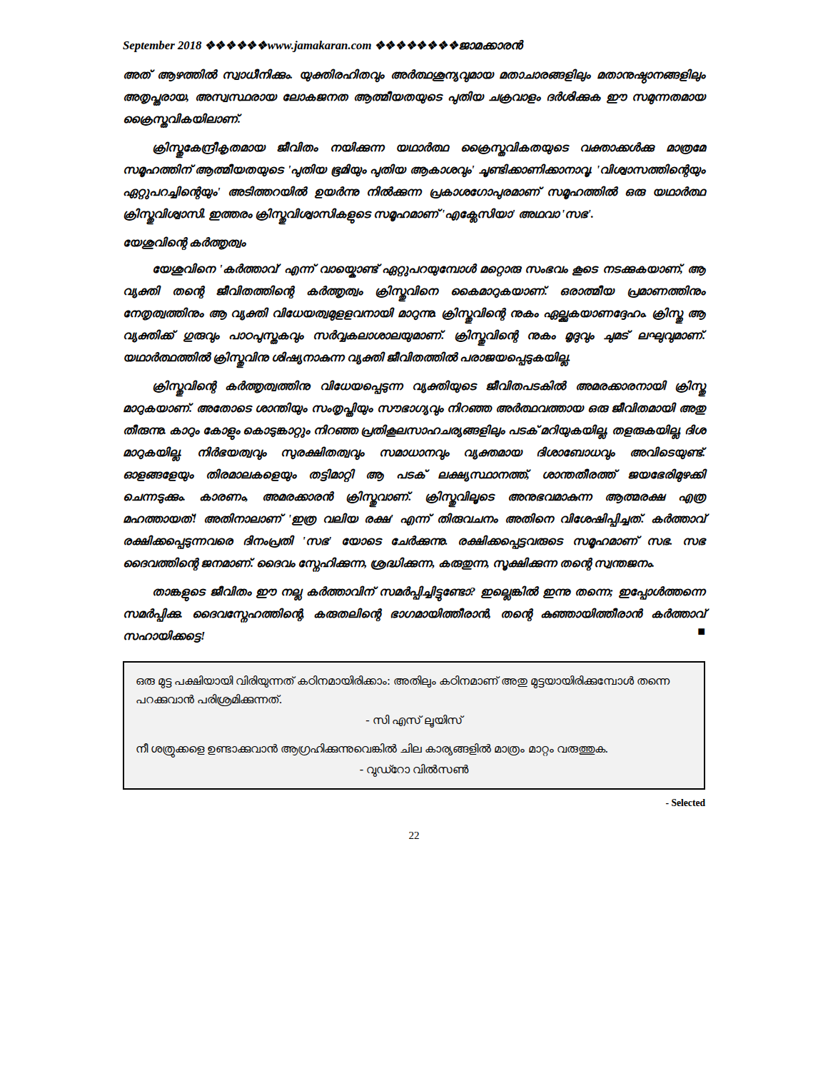September 2018 ❖❖❖❖❖❖www.jamakaran.com ❖❖❖❖❖❖❖❖ജാമക്കാരൻ
അത് ആഴത്തിൽ സ്വാധീനിക്കും. യുക്തിരഹിതവും അർത്ഥശൂന്യവുമായ മതാചാരങ്ങളിലും മതാനുഷ്ഠാനങ്ങളിലും അതൃപ്തരായ, അസ്വസ്ഥരായ ലോകജനത ആത്മീയതയുടെ പുതിയ ചക്രവാളം ദർശിക്കുക ഈ സമുന്നതമായ ക്രൈസ്തവികയിലാണ്.
ക്രിസ്തുകേന്ദ്രീകൃതമായ ജീവിതം നയിക്കുന്ന യഥാർത്ഥ ക്രൈസ്തവികതയുടെ വക്താക്കൾക്കു മാത്രമേ സമൂഹത്തിന് ആത്മീയതയുടെ 'പുതിയ ഭൂമിയും പുതിയ ആകാശവും' ചൂണ്ടിക്കാണിക്കാനാവൂ. 'വിശ്വാസത്തിന്റെയും ഏറ്റുപറച്ചിന്റെയും' അടിത്തറയിൽ ഉയർന്നു നിൽക്കുന്ന പ്രകാശഗോപുരമാണ് സമൂഹത്തിൽ ഒരു യഥാർത്ഥ ക്രിസ്തുവിശ്വാസി. ഇത്തരം ക്രിസ്തുവിശ്വാസികളുടെ സമൂഹമാണ് 'എക്ലേസിയാ' അഥവാ 'സഭ'.
യേശുവിന്റെ കർത്തൃത്വം
യേശുവിനെ 'കർത്താവ്' എന്ന് വായ്കൊണ്ട് ഏറ്റുപറയുമ്പോൾ മറ്റൊരു സംഭവം കൂടെ നടക്കുകയാണ്, ആ വ്യക്തി തന്റെ ജീവിതത്തിന്റെ കർത്തൃത്വം ക്രിസ്തുവിനെ കൈമാറുകയാണ്. ഒരാത്മീയ പ്രമാണത്തിനും നേതൃത്വത്തിനും ആ വ്യക്തി വിധേയത്വമുളളവനായി മാറുന്നു. ക്രിസ്തുവിന്റെ നുകം ഏല്ക്കുകയാണദ്ദേഹം. ക്രിസ്തു ആ വ്യക്തിക്ക് ഗുരുവും പാഠപുസ്തകവും സർവ്വകലാശാലയുമാണ്. ക്രിസ്തുവിന്റെ നുകം മൃദുവും ചുമട് ലഘുവുമാണ്. യഥാർത്ഥത്തിൽ ക്രിസ്തുവിനു ശിഷ്യനാകുന്ന വ്യക്തി ജീവിതത്തിൽ പരാജയപ്പെടുകയില്ല.
ക്രിസ്തുവിന്റെ കർത്തൃത്വത്തിനു വിധേയപ്പെടുന്ന വ്യക്തിയുടെ ജീവിതപടകിൽ അമരക്കാരനായി ക്രിസ്തു മാറുകയാണ്. അതോടെ ശാന്തിയും സംതൃപ്തിയും സൗഭാഗ്യവും നിറഞ്ഞ അർത്ഥവത്തായ ഒരു ജീവിതമായി അതു തീരുന്നു. കാറും കോളും കൊടുങ്കാറ്റും നിറഞ്ഞ പ്രതികൂലസാഹചര്യങ്ങളിലും പടക് മറിയുകയില്ല, തളരുകയില്ല, ദിശ മാറുകയില്ല. നിർഭയത്വവും സുരക്ഷിതത്വവും സമാധാനവും വ്യക്തമായ ദിശാബോധവും അവിടെയുണ്ട്. ഓളങ്ങളേയും തിരമാലകളെയും തട്ടിമാറ്റി ആ പടക് ലക്ഷ്യസ്ഥാനത്ത്, ശാന്തതീരത്ത് ജയഭേരിമുഴക്കി ചെന്നടുക്കും. കാരണം, അമരക്കാരൻ ക്രിസ്തുവാണ്. ക്രിസ്തുവിലൂടെ അനുഭവമാകുന്ന ആത്മരക്ഷ എത്ര മഹത്തായത്! അതിനാലാണ് 'ഇത്ര വലിയ രക്ഷ' എന്ന് തിരുവചനം അതിനെ വിശേഷിപ്പിച്ചത്. കർത്താവ് രക്ഷിക്കപ്പെടുന്നവരെ ദിനംപ്രതി 'സഭ' യോടെ ചേർക്കുന്നു. രക്ഷിക്കപ്പെട്ടവരുടെ സമൂഹമാണ് സഭ. സഭ ദൈവത്തിന്റെ ജനമാണ്. ദൈവം സ്നേഹിക്കുന്ന, ശ്രദ്ധിക്കുന്ന, കരുതുന്ന, സൂക്ഷിക്കുന്ന തന്റെ സ്വന്തജനം.
താങ്കളുടെ ജീവിതം ഈ നല്ല കർത്താവിന് സമർപ്പിച്ചിട്ടുണ്ടോ? ഇല്ലെങ്കിൽ ഇന്നു തന്നെ; ഇപ്പോൾത്തന്നെ സമർപ്പിക്കു. ദൈവസ്നേഹത്തിന്റെ, കരുതലിന്റെ ഭാഗമായിത്തീരാൻ, തന്റെ കുഞ്ഞായിത്തീരാൻ കർത്താവ് സഹായിക്കട്ടെ! ■
ഒരു മുട്ട പക്ഷിയായി വിരിയുന്നത് കഠിനമായിരിക്കാം: അതിലും കഠിനമാണ് അതു മുട്ടയായിരിക്കുമ്പോൾ തന്നെ പറക്കുവാൻ പരിശ്രമിക്കുന്നത്. - സി എസ് ലൂയിസ്
നീ ശത്രുക്കളെ ഉണ്ടാക്കുവാൻ ആഗ്രഹിക്കുന്നുവെങ്കിൽ ചില കാര്യങ്ങളിൽ മാത്രം മാറ്റം വരുത്തുക. - വുഡ്റോ വിൽസൺ
- Selected
22